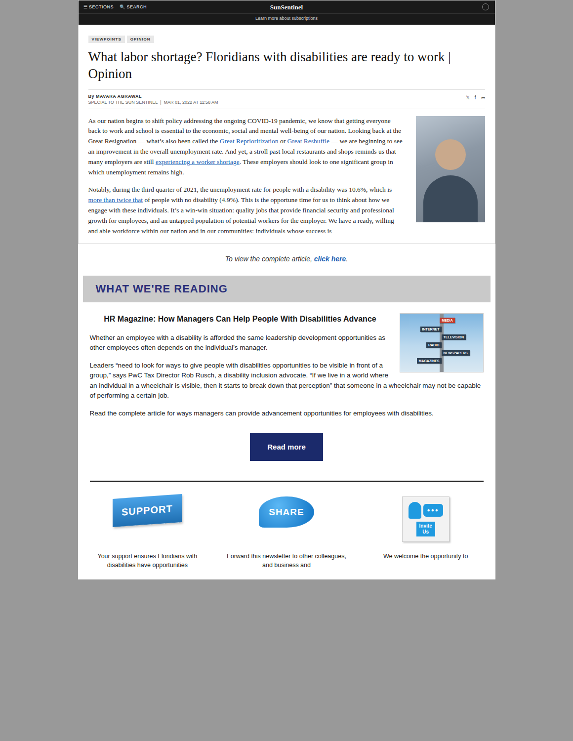☰ SECTIONS🔍 SEARCH
SunSentinel
Learn more about subscriptions
VIEWPOINTS OPINION
What labor shortage? Floridians with disabilities are ready to work | Opinion
By MAVARA AGRAWAL
SPECIAL TO THE SUN SENTINEL | MAR 01, 2022 AT 11:58 AM
𝕏f➦
As our nation begins to shift policy addressing the ongoing COVID-19 pandemic, we know that getting everyone back to work and school is essential to the economic, social and mental well-being of our nation. Looking back at the Great Resignation — what’s also been called the Great Reprioritization or Great Reshuffle — we are beginning to see an improvement in the overall unemployment rate. And yet, a stroll past local restaurants and shops reminds us that many employers are still experiencing a worker shortage. These employers should look to one significant group in which unemployment remains high.
Notably, during the third quarter of 2021, the unemployment rate for people with a disability was 10.6%, which is more than twice that of people with no disability (4.9%). This is the opportune time for us to think about how we engage with these individuals. It’s a win-win situation: quality jobs that provide financial security and professional growth for employees, and an untapped population of potential workers for the employer. We have a ready, willing and able workforce within our nation and in our communities: individuals whose success is
To view the complete article, click here.
WHAT WE'RE READING
MEDIA
INTERNET
TELEVISION
RADIO
NEWSPAPERS
MAGAZINES
HR Magazine: How Managers Can Help People With Disabilities Advance
Whether an employee with a disability is afforded the same leadership development opportunities as other employees often depends on the individual’s manager.
Leaders “need to look for ways to give people with disabilities opportunities to be visible in front of a group,” says PwC Tax Director Rob Rusch, a disability inclusion advocate. “If we live in a world where an individual in a wheelchair is visible, then it starts to break down that perception” that someone in a wheelchair may not be capable of performing a certain job.
Read the complete article for ways managers can provide advancement opportunities for employees with disabilities.
Read more
| SUPPORT | SHARE | ●●● Invite Us |
| Your support ensures Floridians with disabilities have opportunities | Forward this newsletter to other colleagues, and business and | We welcome the opportunity to |